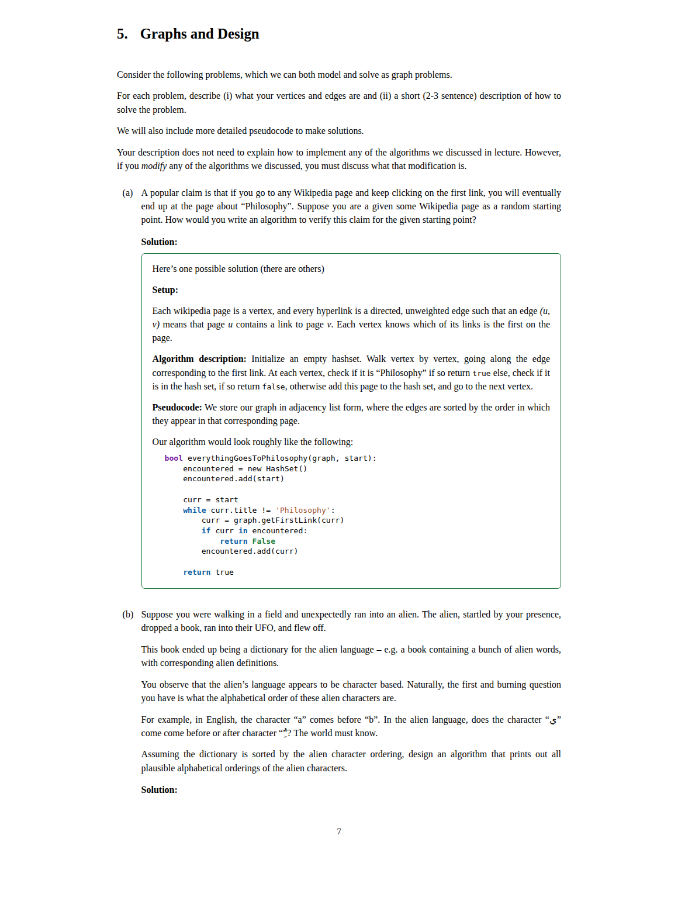5. Graphs and Design
Consider the following problems, which we can both model and solve as graph problems.
For each problem, describe (i) what your vertices and edges are and (ii) a short (2-3 sentence) description of how to solve the problem.
We will also include more detailed pseudocode to make solutions.
Your description does not need to explain how to implement any of the algorithms we discussed in lecture. However, if you modify any of the algorithms we discussed, you must discuss what that modification is.
(a)
A popular claim is that if you go to any Wikipedia page and keep clicking on the first link, you will eventually end up at the page about “Philosophy”. Suppose you are a given some Wikipedia page as a random starting point. How would you write an algorithm to verify this claim for the given starting point?
Solution:
Here’s one possible solution (there are others)
Setup:
Each wikipedia page is a vertex, and every hyperlink is a directed, unweighted edge such that an edge (u, v) means that page u contains a link to page v. Each vertex knows which of its links is the first on the page.
Algorithm description: Initialize an empty hashset. Walk vertex by vertex, going along the edge corresponding to the first link. At each vertex, check if it is “Philosophy” if so return true else, check if it is in the hash set, if so return false, otherwise add this page to the hash set, and go to the next vertex.
Pseudocode: We store our graph in adjacency list form, where the edges are sorted by the order in which they appear in that corresponding page.
Our algorithm would look roughly like the following:
bool everythingGoesToPhilosophy(graph, start):
    encountered = new HashSet()
    encountered.add(start)

    curr = start
    while curr.title != 'Philosophy':
        curr = graph.getFirstLink(curr)
        if curr in encountered:
            return False
        encountered.add(curr)

    return true
(b)
Suppose you were walking in a field and unexpectedly ran into an alien. The alien, startled by your presence, dropped a book, ran into their UFO, and flew off.
This book ended up being a dictionary for the alien language – e.g. a book containing a bunch of alien words, with corresponding alien definitions.
You observe that the alien’s language appears to be character based. Naturally, the first and burning question you have is what the alphabetical order of these alien characters are.
For example, in English, the character “a” comes before “b”. In the alien language, does the character “ي” come come before or after character “ُِ”? The world must know.
Assuming the dictionary is sorted by the alien character ordering, design an algorithm that prints out all plausible alphabetical orderings of the alien characters.
Solution:
7